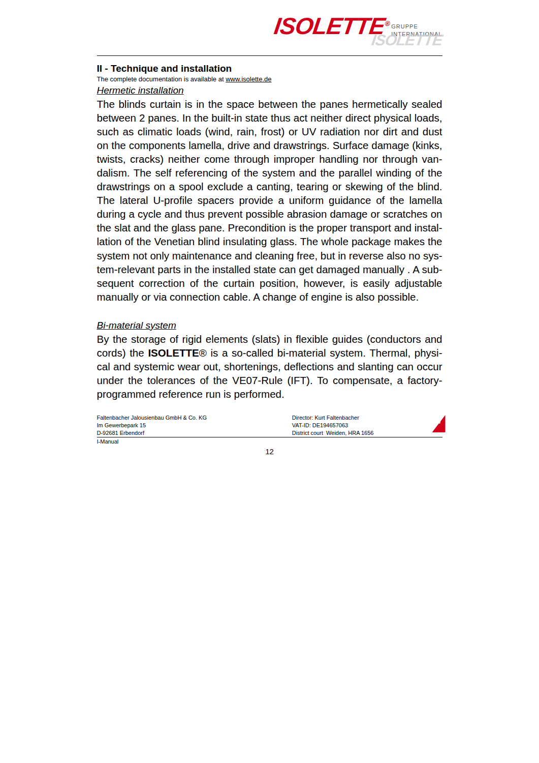ISOLETTE®GRUPPE
INTERNATIONAL ISOLETTE
II - Technique and installation
The complete documentation is available at www.isolette.de
Hermetic installation
The blinds curtain is in the space between the panes hermetically sealed between 2 panes. In the built-in state thus act neither direct physical loads, such as climatic loads (wind, rain, frost) or UV radiation nor dirt and dust on the components lamella, drive and drawstrings. Surface damage (kinks, twists, cracks) neither come through improper handling nor through vandalism. The self referencing of the system and the parallel winding of the drawstrings on a spool exclude a canting, tearing or skewing of the blind. The lateral U-profile spacers provide a uniform guidance of the lamella during a cycle and thus prevent possible abrasion damage or scratches on the slat and the glass pane. Precondition is the proper transport and installation of the Venetian blind insulating glass. The whole package makes the system not only maintenance and cleaning free, but in reverse also no system-relevant parts in the installed state can get damaged manually . A subsequent correction of the curtain position, however, is easily adjustable manually or via connection cable. A change of engine is also possible.
Bi-material system
By the storage of rigid elements (slats) in flexible guides (conductors and cords) the ISOLETTE® is a so-called bi-material system. Thermal, physical and systemic wear out, shortenings, deflections and slanting can occur under the tolerances of the VE07-Rule (IFT). To compensate, a factory-programmed reference run is performed.
| Faltenbacher Jalousienbau GmbH & Co. KG | Director: Kurt Faltenbacher |
| Im Gewerbepark 15 | VAT-ID: DE194657063 |
| D-92681 Erbendorf | District court Weiden, HRA 1656 |
I-Manual
I
12